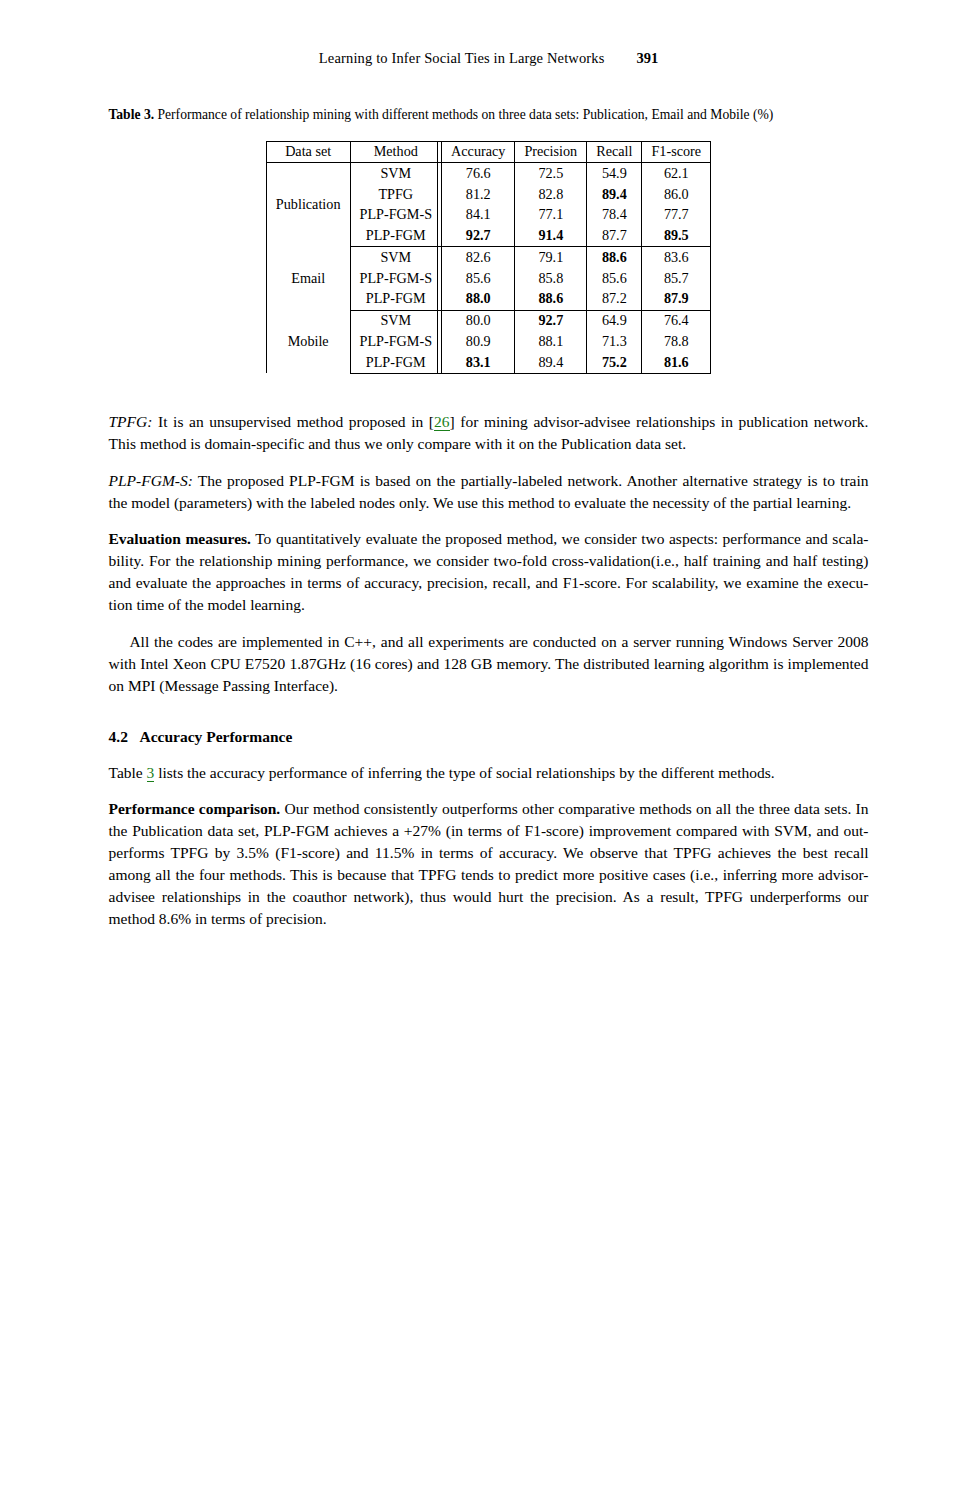Learning to Infer Social Ties in Large Networks 391
Table 3. Performance of relationship mining with different methods on three data sets: Publication, Email and Mobile (%)
| Data set | Method | Accuracy | Precision | Recall | F1-score |
| --- | --- | --- | --- | --- | --- |
| Publication | SVM | 76.6 | 72.5 | 54.9 | 62.1 |
| TPFG | 81.2 | 82.8 | 89.4 | 86.0 |
| PLP-FGM-S | 84.1 | 77.1 | 78.4 | 77.7 |
| PLP-FGM | 92.7 | 91.4 | 87.7 | 89.5 |
| Email | SVM | 82.6 | 79.1 | 88.6 | 83.6 |
| PLP-FGM-S | 85.6 | 85.8 | 85.6 | 85.7 |
| PLP-FGM | 88.0 | 88.6 | 87.2 | 87.9 |
| Mobile | SVM | 80.0 | 92.7 | 64.9 | 76.4 |
| PLP-FGM-S | 80.9 | 88.1 | 71.3 | 78.8 |
| PLP-FGM | 83.1 | 89.4 | 75.2 | 81.6 |
TPFG: It is an unsupervised method proposed in [26] for mining advisor-advisee relationships in publication network. This method is domain-specific and thus we only compare with it on the Publication data set.
PLP-FGM-S: The proposed PLP-FGM is based on the partially-labeled network. Another alternative strategy is to train the model (parameters) with the labeled nodes only. We use this method to evaluate the necessity of the partial learning.
Evaluation measures. To quantitatively evaluate the proposed method, we consider two aspects: performance and scalability. For the relationship mining performance, we consider two-fold cross-validation(i.e., half training and half testing) and evaluate the approaches in terms of accuracy, precision, recall, and F1-score. For scalability, we examine the execution time of the model learning.
All the codes are implemented in C++, and all experiments are conducted on a server running Windows Server 2008 with Intel Xeon CPU E7520 1.87GHz (16 cores) and 128 GB memory. The distributed learning algorithm is implemented on MPI (Message Passing Interface).
4.2 Accuracy Performance
Table 3 lists the accuracy performance of inferring the type of social relationships by the different methods.
Performance comparison. Our method consistently outperforms other comparative methods on all the three data sets. In the Publication data set, PLP-FGM achieves a +27% (in terms of F1-score) improvement compared with SVM, and outperforms TPFG by 3.5% (F1-score) and 11.5% in terms of accuracy. We observe that TPFG achieves the best recall among all the four methods. This is because that TPFG tends to predict more positive cases (i.e., inferring more advisor-advisee relationships in the coauthor network), thus would hurt the precision. As a result, TPFG underperforms our method 8.6% in terms of precision.